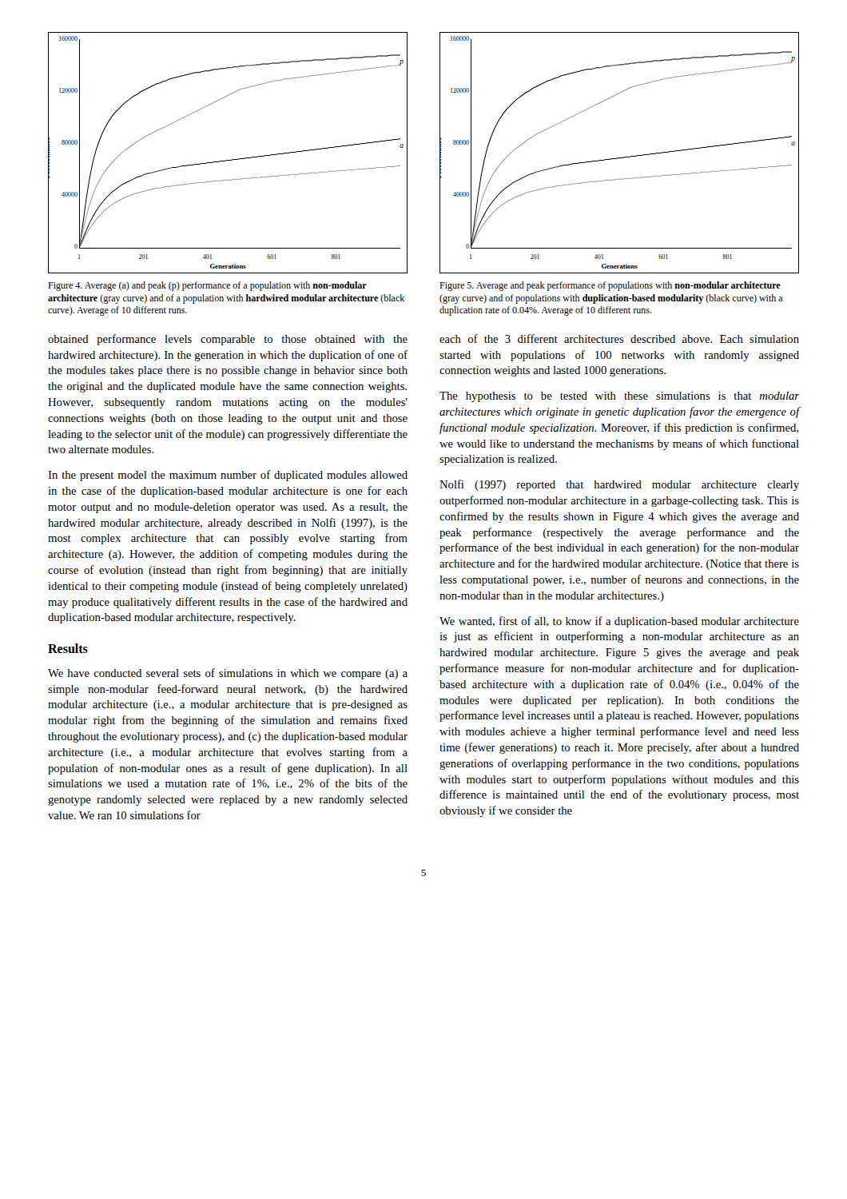Performance
160000 120000 80000 40000 0
p
a
1 201 401 601 801
Generations
Figure 4. Average (a) and peak (p) performance of a population with non-modular architecture (gray curve) and of a population with hardwired modular architecture (black curve). Average of 10 different runs.
Performance
160000 120000 80000 40000 0
p
a
1 201 401 601 801
Generations
Figure 5. Average and peak performance of populations with non-modular architecture (gray curve) and of populations with duplication-based modularity (black curve) with a duplication rate of 0.04%. Average of 10 different runs.
obtained performance levels comparable to those obtained with the hardwired architecture). In the generation in which the duplication of one of the modules takes place there is no possible change in behavior since both the original and the duplicated module have the same connection weights. However, subsequently random mutations acting on the modules' connections weights (both on those leading to the output unit and those leading to the selector unit of the module) can progressively differentiate the two alternate modules.
In the present model the maximum number of duplicated modules allowed in the case of the duplication-based modular architecture is one for each motor output and no module-deletion operator was used. As a result, the hardwired modular architecture, already described in Nolfi (1997), is the most complex architecture that can possibly evolve starting from architecture (a). However, the addition of competing modules during the course of evolution (instead than right from beginning) that are initially identical to their competing module (instead of being completely unrelated) may produce qualitatively different results in the case of the hardwired and duplication-based modular architecture, respectively.
Results
We have conducted several sets of simulations in which we compare (a) a simple non-modular feed-forward neural network, (b) the hardwired modular architecture (i.e., a modular architecture that is pre-designed as modular right from the beginning of the simulation and remains fixed throughout the evolutionary process), and (c) the duplication-based modular architecture (i.e., a modular architecture that evolves starting from a population of non-modular ones as a result of gene duplication). In all simulations we used a mutation rate of 1%, i.e., 2% of the bits of the genotype randomly selected were replaced by a new randomly selected value. We ran 10 simulations for
each of the 3 different architectures described above. Each simulation started with populations of 100 networks with randomly assigned connection weights and lasted 1000 generations.
The hypothesis to be tested with these simulations is that modular architectures which originate in genetic duplication favor the emergence of functional module specialization. Moreover, if this prediction is confirmed, we would like to understand the mechanisms by means of which functional specialization is realized.
Nolfi (1997) reported that hardwired modular architecture clearly outperformed non-modular architecture in a garbage-collecting task. This is confirmed by the results shown in Figure 4 which gives the average and peak performance (respectively the average performance and the performance of the best individual in each generation) for the non-modular architecture and for the hardwired modular architecture. (Notice that there is less computational power, i.e., number of neurons and connections, in the non-modular than in the modular architectures.)
We wanted, first of all, to know if a duplication-based modular architecture is just as efficient in outperforming a non-modular architecture as an hardwired modular architecture. Figure 5 gives the average and peak performance measure for non-modular architecture and for duplication-based architecture with a duplication rate of 0.04% (i.e., 0.04% of the modules were duplicated per replication). In both conditions the performance level increases until a plateau is reached. However, populations with modules achieve a higher terminal performance level and need less time (fewer generations) to reach it. More precisely, after about a hundred generations of overlapping performance in the two conditions, populations with modules start to outperform populations without modules and this difference is maintained until the end of the evolutionary process, most obviously if we consider the
5